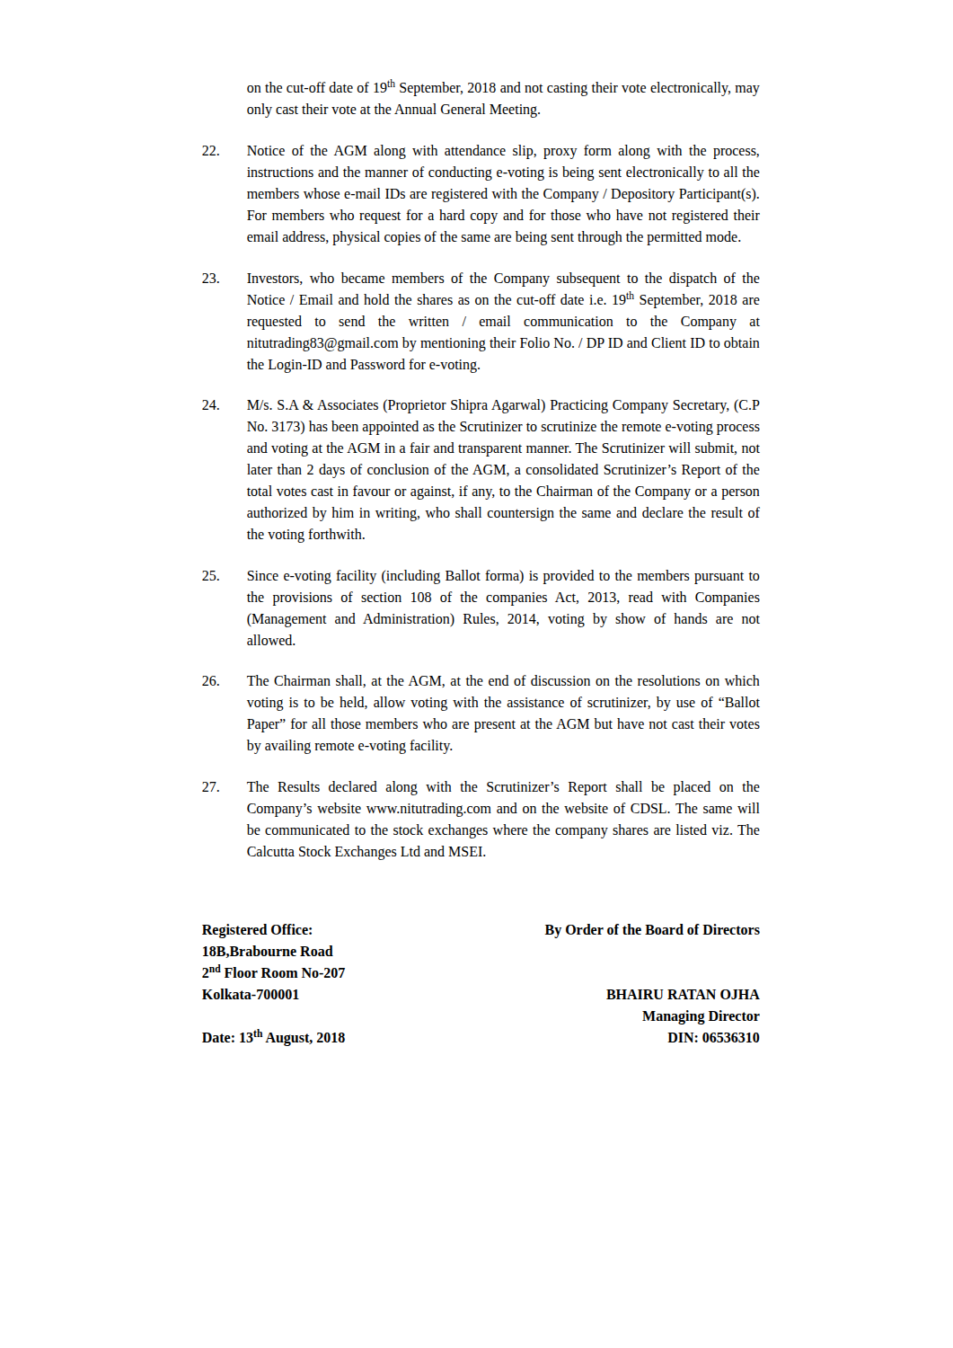on the cut-off date of 19th September, 2018 and not casting their vote electronically, may only cast their vote at the Annual General Meeting.
| 22. | Notice of the AGM along with attendance slip, proxy form along with the process, instructions and the manner of conducting e-voting is being sent electronically to all the members whose e-mail IDs are registered with the Company / Depository Participant(s). For members who request for a hard copy and for those who have not registered their email address, physical copies of the same are being sent through the permitted mode. |
| 23. | Investors, who became members of the Company subsequent to the dispatch of the Notice / Email and hold the shares as on the cut-off date i.e. 19 th September, 2018 are requested to send the written / email communication to the Company at nitutrading83@gmail.com by mentioning their Folio No. / DP ID and Client ID to obtain the Login-ID and Password for e-voting. |
| 24. | M/s. S.A & Associates (Proprietor Shipra Agarwal) Practicing Company Secretary, (C.P No. 3173) has been appointed as the Scrutinizer to scrutinize the remote e-voting process and voting at the AGM in a fair and transparent manner. The Scrutinizer will submit, not later than 2 days of conclusion of the AGM, a consolidated Scrutinizer’s Report of the total votes cast in favour or against, if any, to the Chairman of the Company or a person authorized by him in writing, who shall countersign the same and declare the result of the voting forthwith. |
| 25. | Since e-voting facility (including Ballot forma) is provided to the members pursuant to the provisions of section 108 of the companies Act, 2013, read with Companies (Management and Administration) Rules, 2014, voting by show of hands are not allowed. |
| 26. | The Chairman shall, at the AGM, at the end of discussion on the resolutions on which voting is to be held, allow voting with the assistance of scrutinizer, by use of “Ballot Paper” for all those members who are present at the AGM but have not cast their votes by availing remote e-voting facility. |
| 27. | The Results declared along with the Scrutinizer’s Report shall be placed on the Company’s website www.nitutrading.com and on the website of CDSL. The same will be communicated to the stock exchanges where the company shares are listed viz. The Calcutta Stock Exchanges Ltd and MSEI. |
| Registered Office: | By Order of the Board of Directors |
| 18B,Brabourne Road | |
| 2 nd Floor Room No-207 | |
| Kolkata-700001 | BHAIRU RATAN OJHA |
| | Managing Director |
| Date: 13 th August, 2018 | DIN: 06536310 |